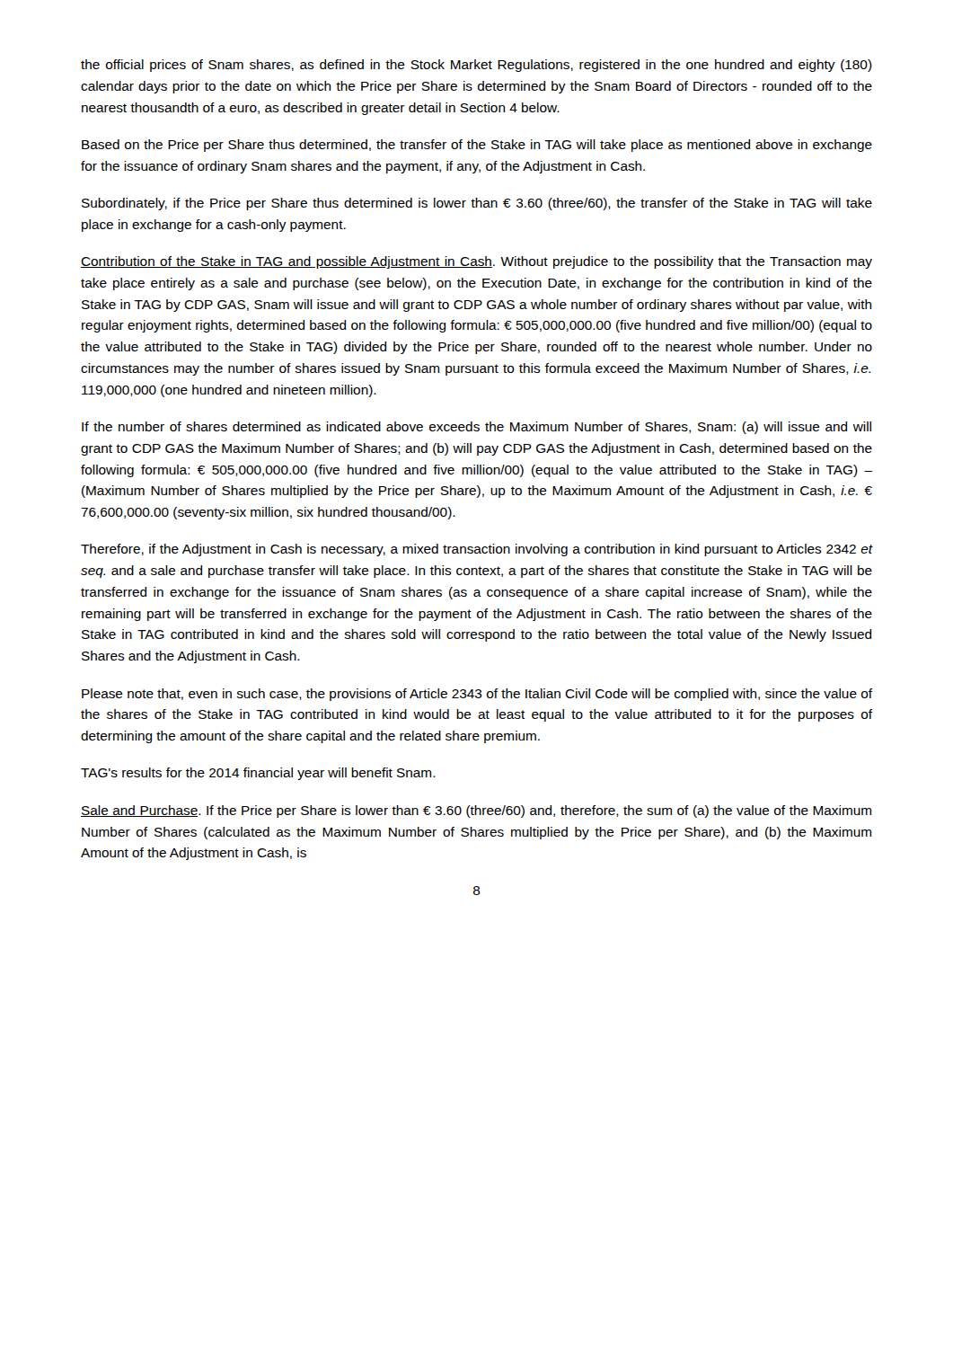the official prices of Snam shares, as defined in the Stock Market Regulations, registered in the one hundred and eighty (180) calendar days prior to the date on which the Price per Share is determined by the Snam Board of Directors - rounded off to the nearest thousandth of a euro, as described in greater detail in Section 4 below.
Based on the Price per Share thus determined, the transfer of the Stake in TAG will take place as mentioned above in exchange for the issuance of ordinary Snam shares and the payment, if any, of the Adjustment in Cash.
Subordinately, if the Price per Share thus determined is lower than € 3.60 (three/60), the transfer of the Stake in TAG will take place in exchange for a cash-only payment.
Contribution of the Stake in TAG and possible Adjustment in Cash. Without prejudice to the possibility that the Transaction may take place entirely as a sale and purchase (see below), on the Execution Date, in exchange for the contribution in kind of the Stake in TAG by CDP GAS, Snam will issue and will grant to CDP GAS a whole number of ordinary shares without par value, with regular enjoyment rights, determined based on the following formula: € 505,000,000.00 (five hundred and five million/00) (equal to the value attributed to the Stake in TAG) divided by the Price per Share, rounded off to the nearest whole number. Under no circumstances may the number of shares issued by Snam pursuant to this formula exceed the Maximum Number of Shares, i.e. 119,000,000 (one hundred and nineteen million).
If the number of shares determined as indicated above exceeds the Maximum Number of Shares, Snam: (a) will issue and will grant to CDP GAS the Maximum Number of Shares; and (b) will pay CDP GAS the Adjustment in Cash, determined based on the following formula: € 505,000,000.00 (five hundred and five million/00) (equal to the value attributed to the Stake in TAG) – (Maximum Number of Shares multiplied by the Price per Share), up to the Maximum Amount of the Adjustment in Cash, i.e. € 76,600,000.00 (seventy-six million, six hundred thousand/00).
Therefore, if the Adjustment in Cash is necessary, a mixed transaction involving a contribution in kind pursuant to Articles 2342 et seq. and a sale and purchase transfer will take place. In this context, a part of the shares that constitute the Stake in TAG will be transferred in exchange for the issuance of Snam shares (as a consequence of a share capital increase of Snam), while the remaining part will be transferred in exchange for the payment of the Adjustment in Cash. The ratio between the shares of the Stake in TAG contributed in kind and the shares sold will correspond to the ratio between the total value of the Newly Issued Shares and the Adjustment in Cash.
Please note that, even in such case, the provisions of Article 2343 of the Italian Civil Code will be complied with, since the value of the shares of the Stake in TAG contributed in kind would be at least equal to the value attributed to it for the purposes of determining the amount of the share capital and the related share premium.
TAG's results for the 2014 financial year will benefit Snam.
Sale and Purchase. If the Price per Share is lower than € 3.60 (three/60) and, therefore, the sum of (a) the value of the Maximum Number of Shares (calculated as the Maximum Number of Shares multiplied by the Price per Share), and (b) the Maximum Amount of the Adjustment in Cash, is
8